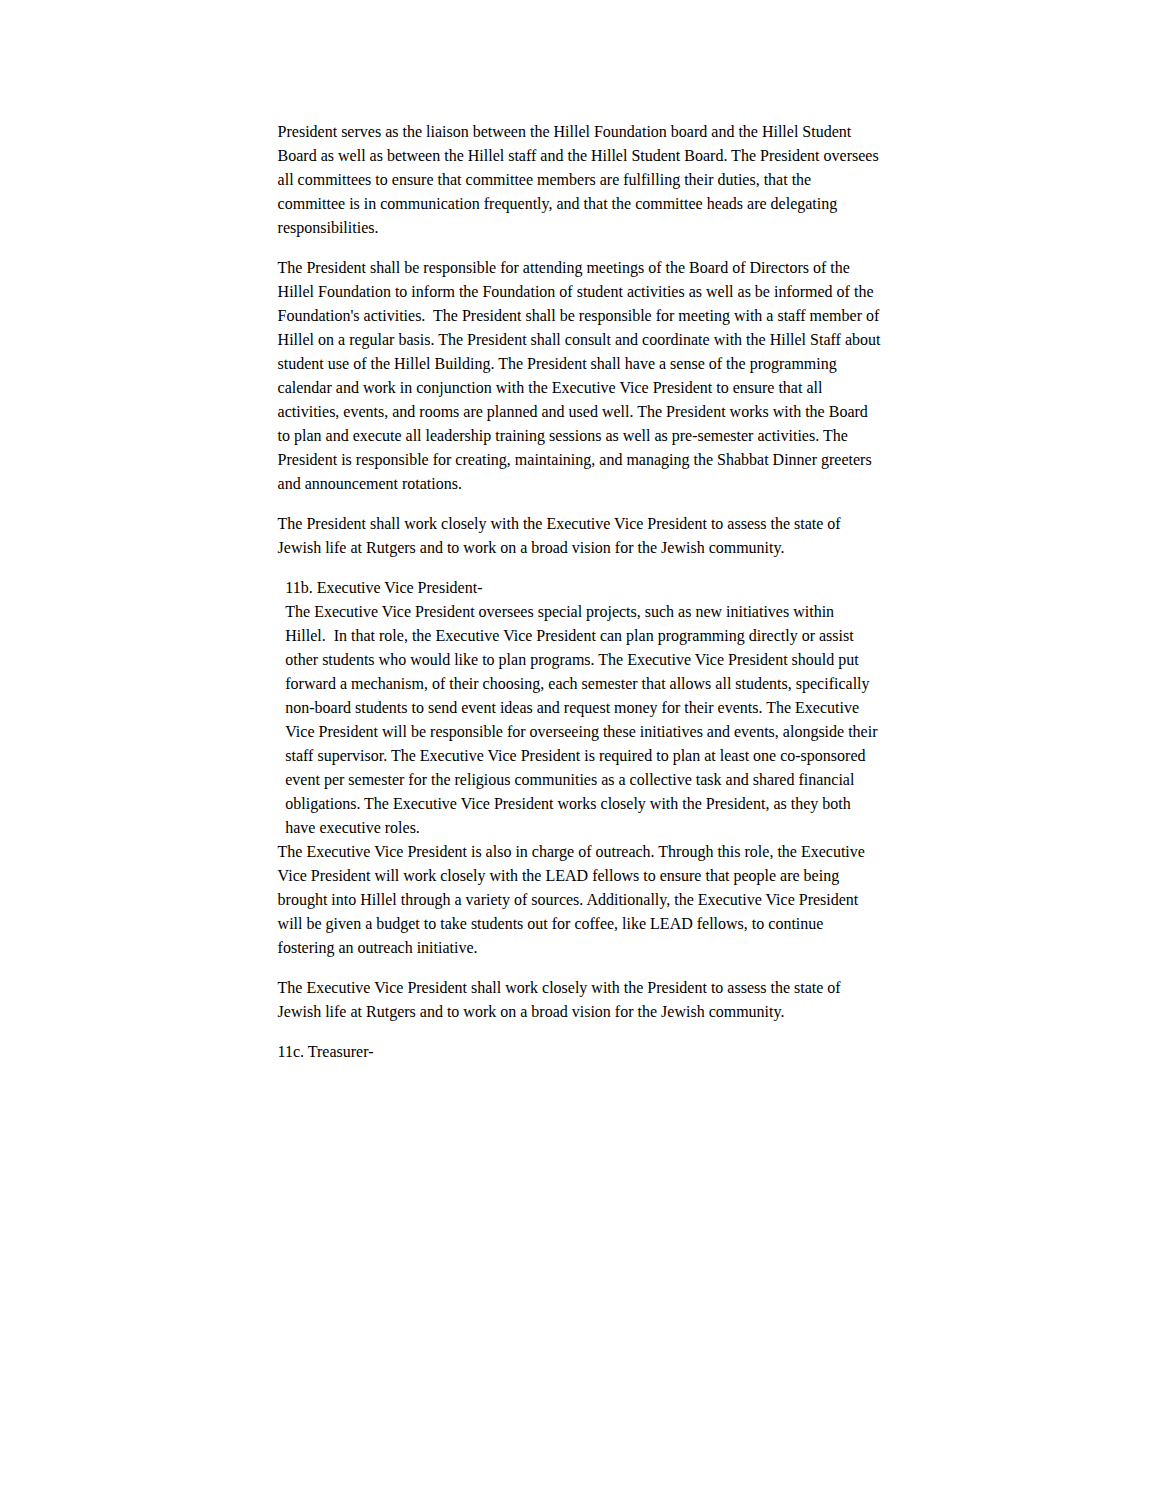President serves as the liaison between the Hillel Foundation board and the Hillel Student Board as well as between the Hillel staff and the Hillel Student Board. The President oversees all committees to ensure that committee members are fulfilling their duties, that the committee is in communication frequently, and that the committee heads are delegating responsibilities.
The President shall be responsible for attending meetings of the Board of Directors of the Hillel Foundation to inform the Foundation of student activities as well as be informed of the Foundation's activities. The President shall be responsible for meeting with a staff member of Hillel on a regular basis. The President shall consult and coordinate with the Hillel Staff about student use of the Hillel Building. The President shall have a sense of the programming calendar and work in conjunction with the Executive Vice President to ensure that all activities, events, and rooms are planned and used well. The President works with the Board to plan and execute all leadership training sessions as well as pre-semester activities. The President is responsible for creating, maintaining, and managing the Shabbat Dinner greeters and announcement rotations.
The President shall work closely with the Executive Vice President to assess the state of Jewish life at Rutgers and to work on a broad vision for the Jewish community.
11b. Executive Vice President-
The Executive Vice President oversees special projects, such as new initiatives within Hillel. In that role, the Executive Vice President can plan programming directly or assist other students who would like to plan programs. The Executive Vice President should put forward a mechanism, of their choosing, each semester that allows all students, specifically non-board students to send event ideas and request money for their events. The Executive Vice President will be responsible for overseeing these initiatives and events, alongside their staff supervisor. The Executive Vice President is required to plan at least one co-sponsored event per semester for the religious communities as a collective task and shared financial obligations. The Executive Vice President works closely with the President, as they both have executive roles.
The Executive Vice President is also in charge of outreach. Through this role, the Executive Vice President will work closely with the LEAD fellows to ensure that people are being brought into Hillel through a variety of sources. Additionally, the Executive Vice President will be given a budget to take students out for coffee, like LEAD fellows, to continue fostering an outreach initiative.
The Executive Vice President shall work closely with the President to assess the state of Jewish life at Rutgers and to work on a broad vision for the Jewish community.
11c. Treasurer-